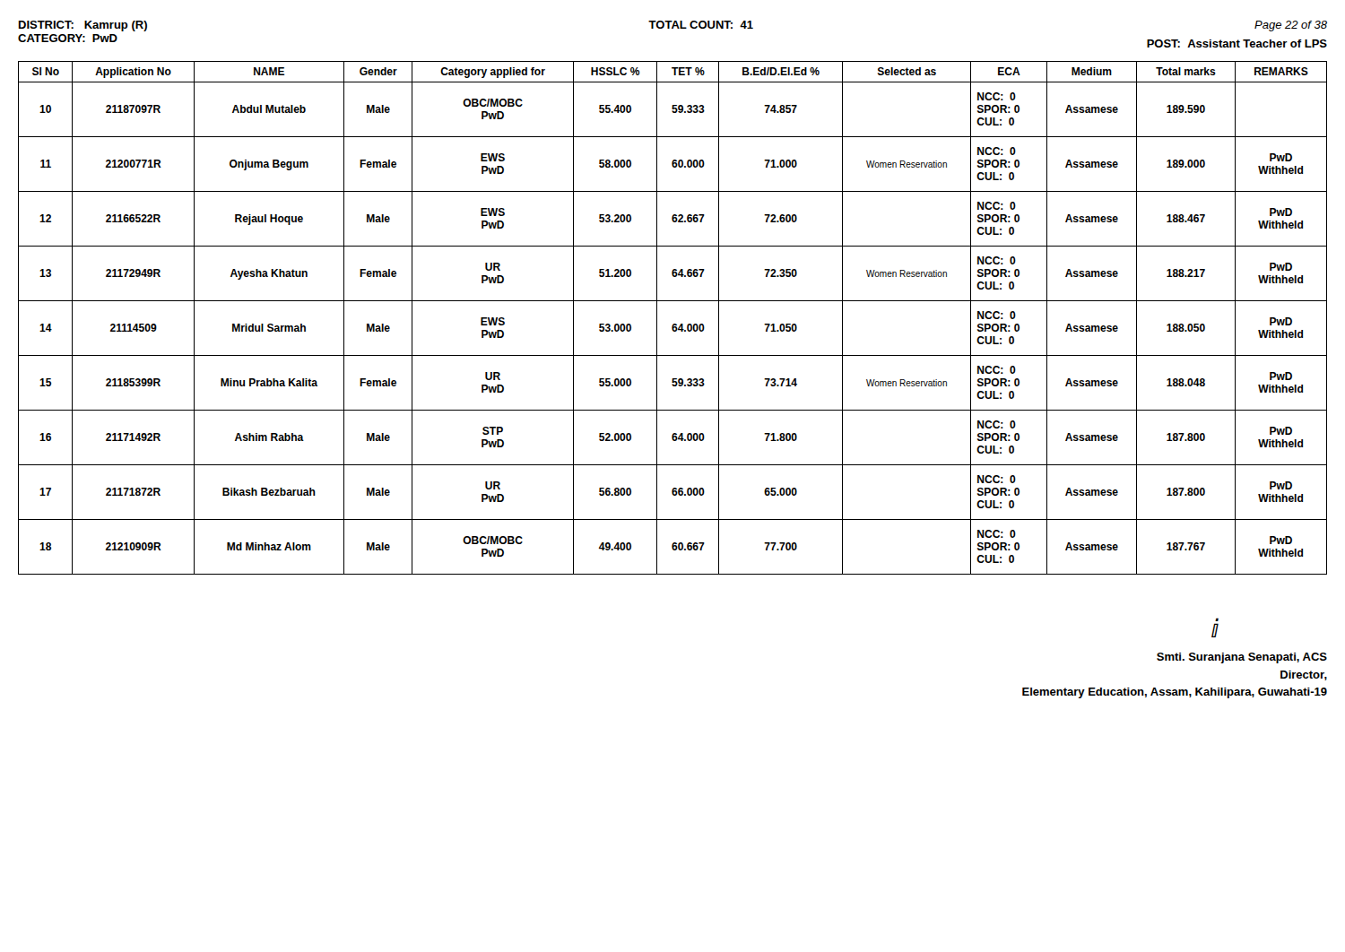DISTRICT: Kamrup (R)
TOTAL COUNT: 41
Page 22 of 38
CATEGORY: PwD
POST: Assistant Teacher of LPS
| Sl No | Application No | NAME | Gender | Category applied for | HSSLC % | TET % | B.Ed/D.El.Ed % | Selected as | ECA | Medium | Total marks | REMARKS |
| --- | --- | --- | --- | --- | --- | --- | --- | --- | --- | --- | --- | --- |
| 10 | 21187097R | Abdul Mutaleb | Male | OBC/MOBC PwD | 55.400 | 59.333 | 74.857 | | NCC: 0 SPOR: 0 CUL: 0 | Assamese | 189.590 | |
| 11 | 21200771R | Onjuma Begum | Female | EWS PwD | 58.000 | 60.000 | 71.000 | Women Reservation | NCC: 0 SPOR: 0 CUL: 0 | Assamese | 189.000 | PwD Withheld |
| 12 | 21166522R | Rejaul Hoque | Male | EWS PwD | 53.200 | 62.667 | 72.600 | | NCC: 0 SPOR: 0 CUL: 0 | Assamese | 188.467 | PwD Withheld |
| 13 | 21172949R | Ayesha Khatun | Female | UR PwD | 51.200 | 64.667 | 72.350 | Women Reservation | NCC: 0 SPOR: 0 CUL: 0 | Assamese | 188.217 | PwD Withheld |
| 14 | 21114509 | Mridul Sarmah | Male | EWS PwD | 53.000 | 64.000 | 71.050 | | NCC: 0 SPOR: 0 CUL: 0 | Assamese | 188.050 | PwD Withheld |
| 15 | 21185399R | Minu Prabha Kalita | Female | UR PwD | 55.000 | 59.333 | 73.714 | Women Reservation | NCC: 0 SPOR: 0 CUL: 0 | Assamese | 188.048 | PwD Withheld |
| 16 | 21171492R | Ashim Rabha | Male | STP PwD | 52.000 | 64.000 | 71.800 | | NCC: 0 SPOR: 0 CUL: 0 | Assamese | 187.800 | PwD Withheld |
| 17 | 21171872R | Bikash Bezbaruah | Male | UR PwD | 56.800 | 66.000 | 65.000 | | NCC: 0 SPOR: 0 CUL: 0 | Assamese | 187.800 | PwD Withheld |
| 18 | 21210909R | Md Minhaz Alom | Male | OBC/MOBC PwD | 49.400 | 60.667 | 77.700 | | NCC: 0 SPOR: 0 CUL: 0 | Assamese | 187.767 | PwD Withheld |
ⅈ
Smti. Suranjana Senapati, ACS
Director,
Elementary Education, Assam, Kahilipara, Guwahati-19